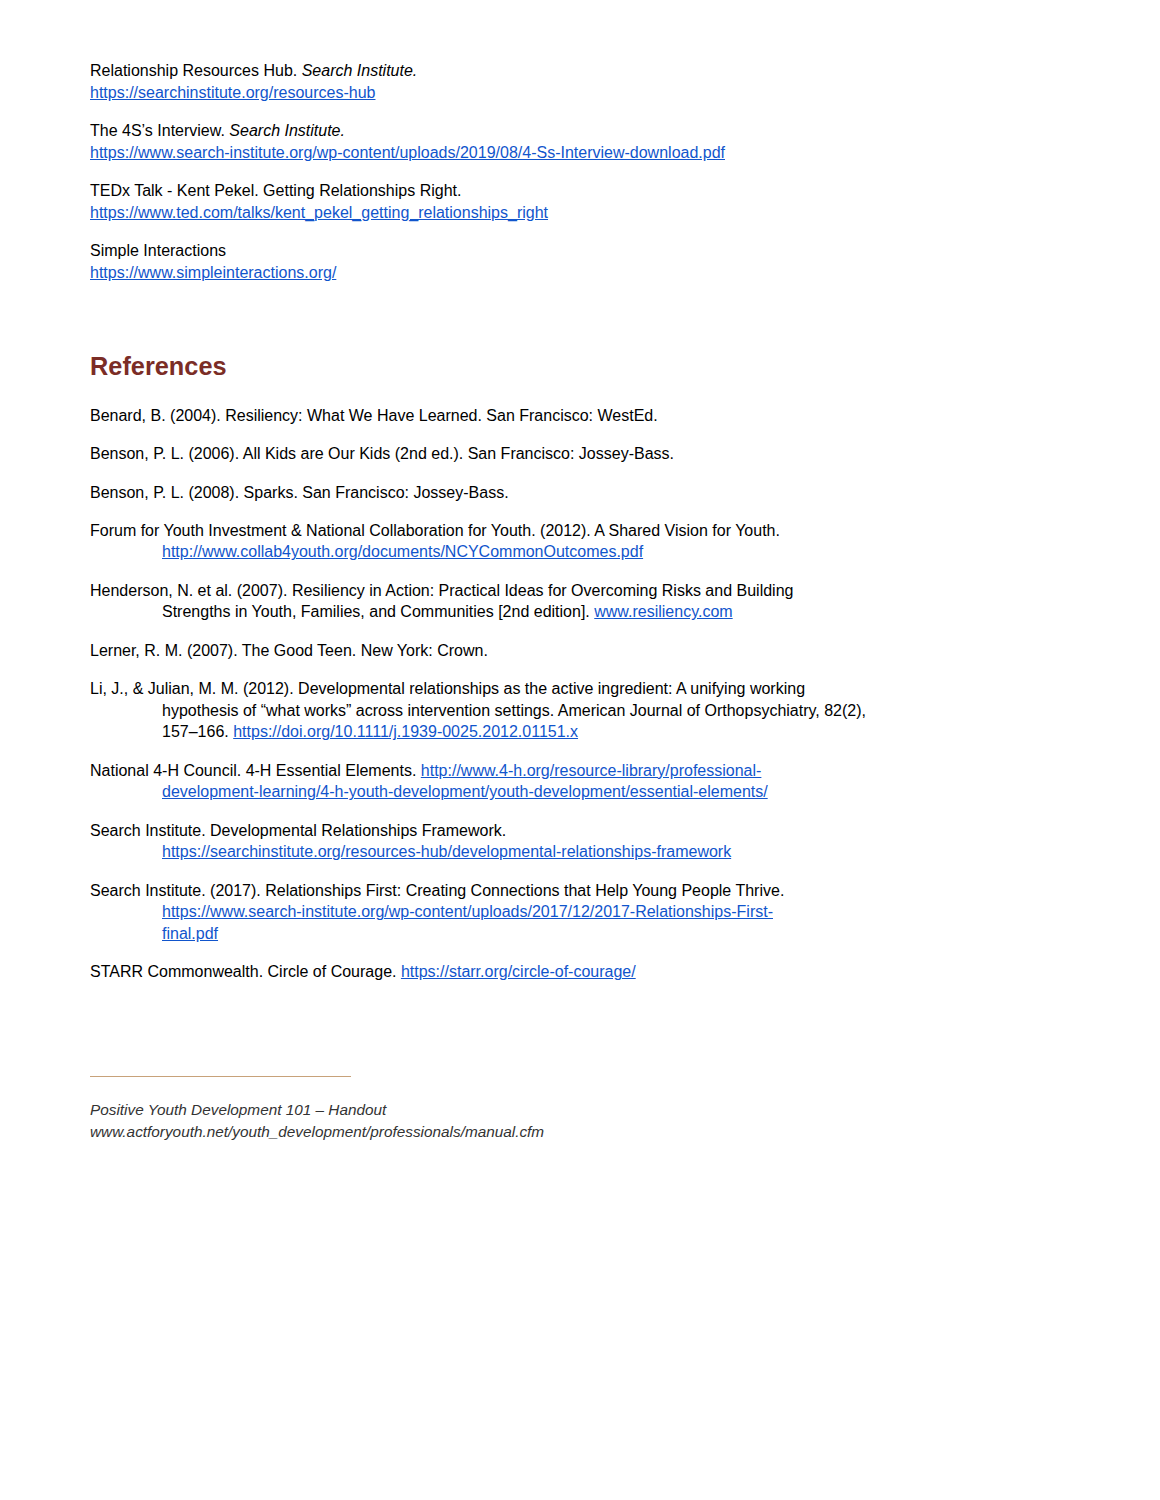Relationship Resources Hub. Search Institute.
https://searchinstitute.org/resources-hub
The 4S’s Interview. Search Institute.
https://www.search-institute.org/wp-content/uploads/2019/08/4-Ss-Interview-download.pdf
TEDx Talk - Kent Pekel. Getting Relationships Right.
https://www.ted.com/talks/kent_pekel_getting_relationships_right
Simple Interactions
https://www.simpleinteractions.org/
References
Benard, B. (2004). Resiliency: What We Have Learned. San Francisco: WestEd.
Benson, P. L. (2006). All Kids are Our Kids (2nd ed.). San Francisco: Jossey-Bass.
Benson, P. L. (2008). Sparks. San Francisco: Jossey-Bass.
Forum for Youth Investment & National Collaboration for Youth. (2012). A Shared Vision for Youth. http://www.collab4youth.org/documents/NCYCommonOutcomes.pdf
Henderson, N. et al. (2007). Resiliency in Action: Practical Ideas for Overcoming Risks and Building Strengths in Youth, Families, and Communities [2nd edition]. www.resiliency.com
Lerner, R. M. (2007). The Good Teen. New York: Crown.
Li, J., & Julian, M. M. (2012). Developmental relationships as the active ingredient: A unifying working hypothesis of “what works” across intervention settings. American Journal of Orthopsychiatry, 82(2), 157–166. https://doi.org/10.1111/j.1939-0025.2012.01151.x
National 4-H Council. 4-H Essential Elements. http://www.4-h.org/resource-library/professional- development-learning/4-h-youth-development/youth-development/essential-elements/
Search Institute. Developmental Relationships Framework. https://searchinstitute.org/resources-hub/developmental-relationships-framework
Search Institute. (2017). Relationships First: Creating Connections that Help Young People Thrive. https://www.search-institute.org/wp-content/uploads/2017/12/2017-Relationships-First-
final.pdf
STARR Commonwealth. Circle of Courage. https://starr.org/circle-of-courage/
Positive Youth Development 101 – Handout
www.actforyouth.net/youth_development/professionals/manual.cfm